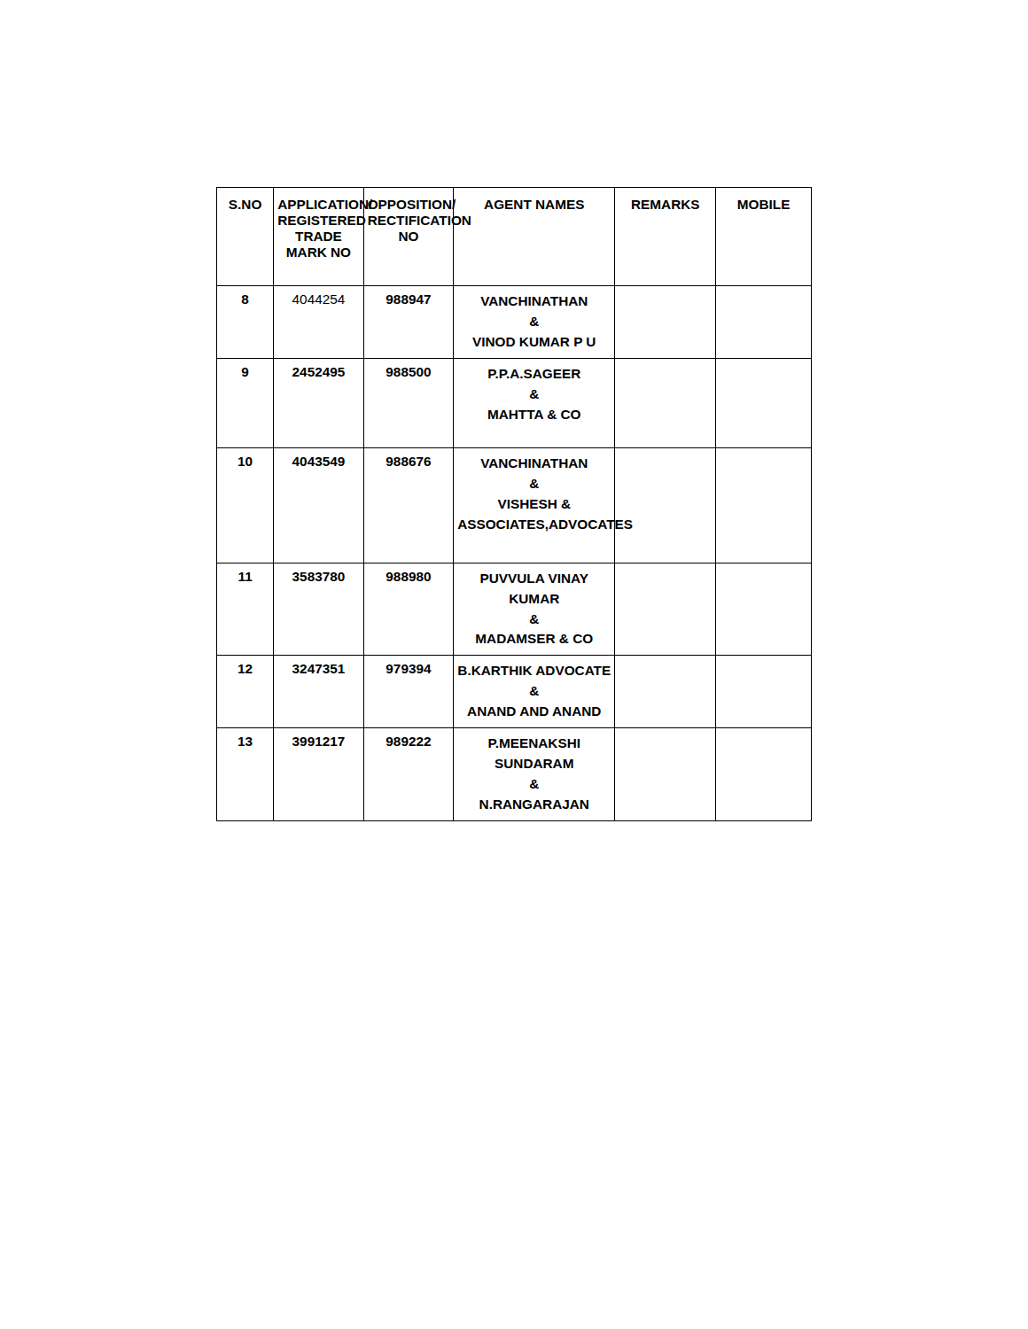| S.NO | APPLICATION/ REGISTERED TRADE MARK NO | OPPOSITION/ RECTIFICATION NO | AGENT NAMES | REMARKS | MOBILE |
| --- | --- | --- | --- | --- | --- |
| 8 | 4044254 | 988947 | VANCHINATHAN & VINOD KUMAR P U | | |
| 9 | 2452495 | 988500 | P.P.A.SAGEER & MAHTTA & CO | | |
| 10 | 4043549 | 988676 | VANCHINATHAN & VISHESH & ASSOCIATES,ADVOCATES | | |
| 11 | 3583780 | 988980 | PUVVULA VINAY KUMAR & MADAMSER & CO | | |
| 12 | 3247351 | 979394 | B.KARTHIK ADVOCATE & ANAND AND ANAND | | |
| 13 | 3991217 | 989222 | P.MEENAKSHI SUNDARAM & N.RANGARAJAN | | |